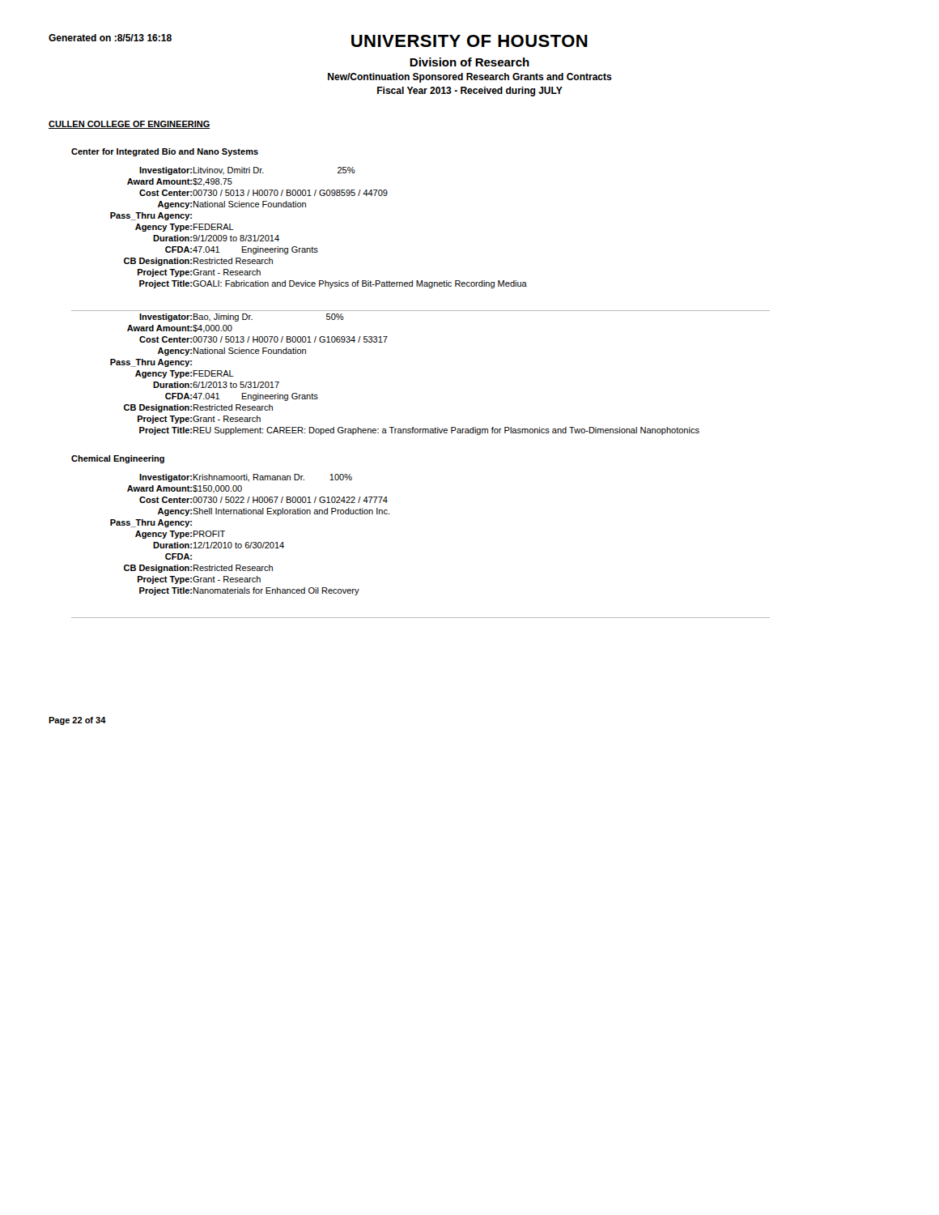Generated on :8/5/13 16:18
UNIVERSITY OF HOUSTON
Division of Research
New/Continuation Sponsored Research Grants and Contracts
Fiscal Year 2013 - Received during JULY
CULLEN COLLEGE OF ENGINEERING
Center for Integrated Bio and Nano Systems
| Investigator: | Litvinov, Dmitri Dr. 25% |
| Award Amount: | $2,498.75 |
| Cost Center: | 00730 / 5013 / H0070 / B0001 / G098595 / 44709 |
| Agency: | National Science Foundation |
| Pass_Thru Agency: | |
| Agency Type: | FEDERAL |
| Duration: | 9/1/2009 to 8/31/2014 |
| CFDA: | 47.041 Engineering Grants |
| CB Designation: | Restricted Research |
| Project Type: | Grant - Research |
| Project Title: | GOALI: Fabrication and Device Physics of Bit-Patterned Magnetic Recording Mediua |
| Investigator: | Bao, Jiming Dr. 50% |
| Award Amount: | $4,000.00 |
| Cost Center: | 00730 / 5013 / H0070 / B0001 / G106934 / 53317 |
| Agency: | National Science Foundation |
| Pass_Thru Agency: | |
| Agency Type: | FEDERAL |
| Duration: | 6/1/2013 to 5/31/2017 |
| CFDA: | 47.041 Engineering Grants |
| CB Designation: | Restricted Research |
| Project Type: | Grant - Research |
| Project Title: | REU Supplement: CAREER: Doped Graphene: a Transformative Paradigm for Plasmonics and Two-Dimensional Nanophotonics |
Chemical Engineering
| Investigator: | Krishnamoorti, Ramanan Dr. 100% |
| Award Amount: | $150,000.00 |
| Cost Center: | 00730 / 5022 / H0067 / B0001 / G102422 / 47774 |
| Agency: | Shell International Exploration and Production Inc. |
| Pass_Thru Agency: | |
| Agency Type: | PROFIT |
| Duration: | 12/1/2010 to 6/30/2014 |
| CFDA: | |
| CB Designation: | Restricted Research |
| Project Type: | Grant - Research |
| Project Title: | Nanomaterials for Enhanced Oil Recovery |
Page 22 of 34